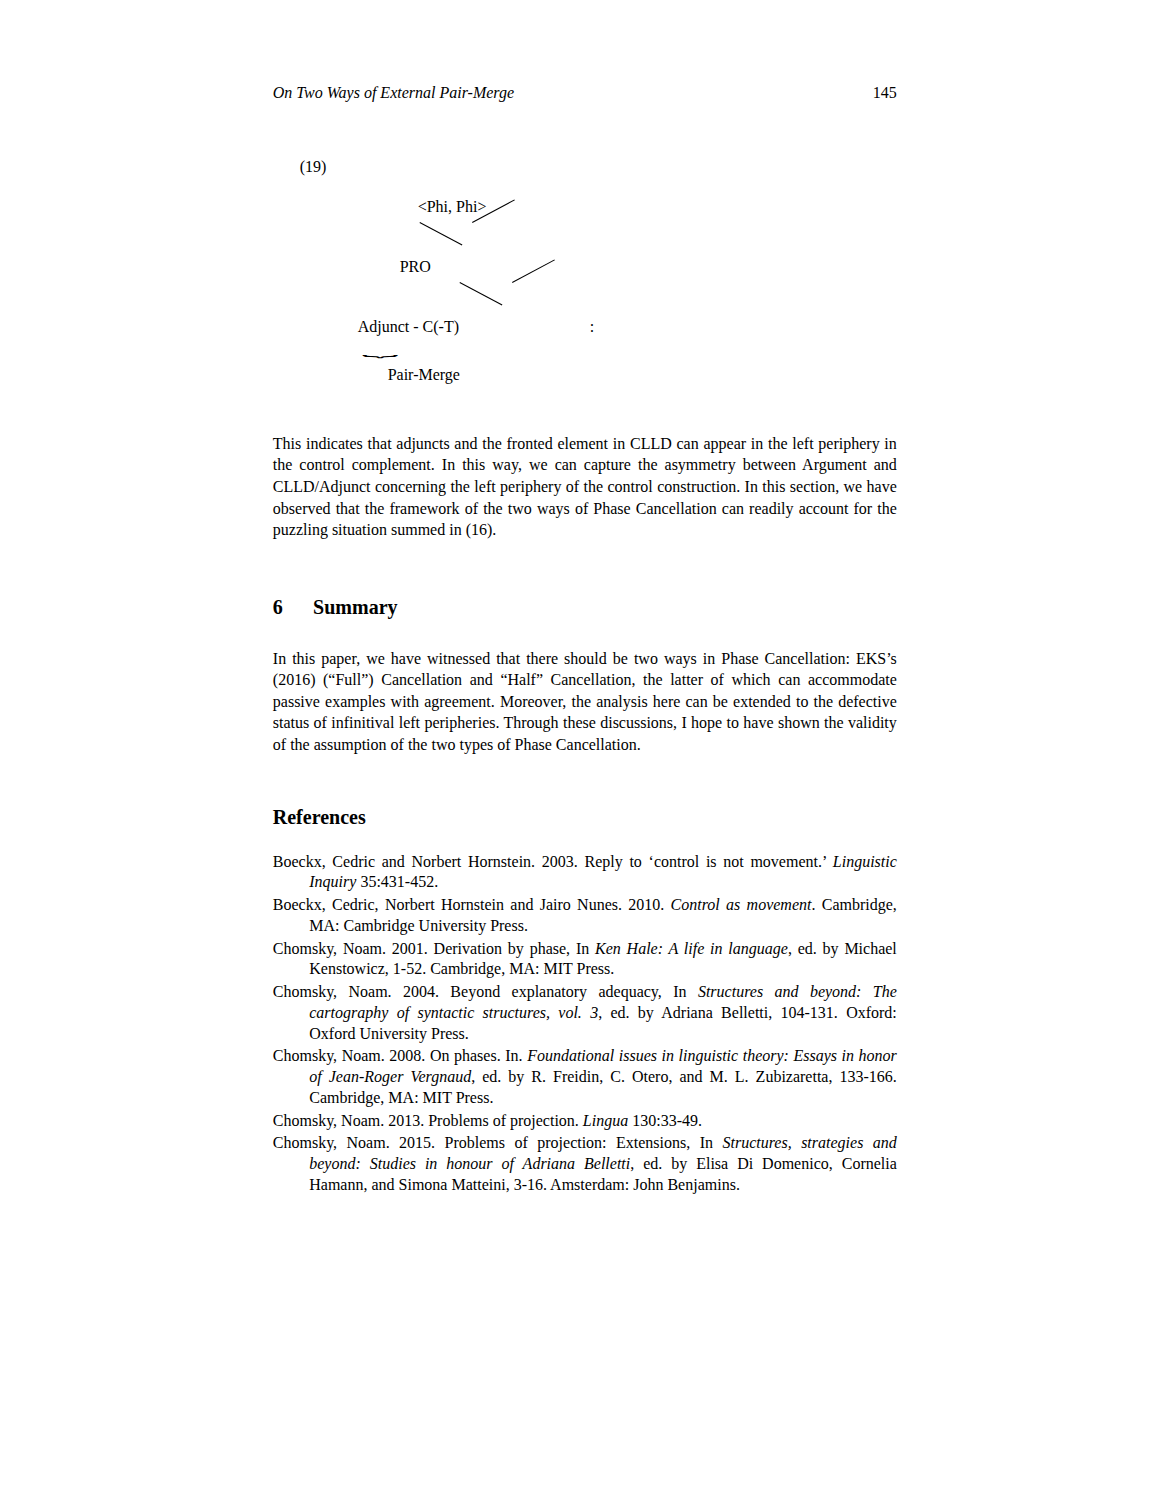On Two Ways of External Pair-Merge 145
(19)
<Phi, Phi> PRO Adjunct - C(-T) :
⏟
Pair-Merge
This indicates that adjuncts and the fronted element in CLLD can appear in the left periphery in the control complement. In this way, we can capture the asymmetry between Argument and CLLD/Adjunct concerning the left periphery of the control construction. In this section, we have observed that the framework of the two ways of Phase Cancellation can readily account for the puzzling situation summed in (16).
6 Summary
In this paper, we have witnessed that there should be two ways in Phase Cancellation: EKS’s (2016) (“Full”) Cancellation and “Half” Cancellation, the latter of which can accommodate passive examples with agreement. Moreover, the analysis here can be extended to the defective status of infinitival left peripheries. Through these discussions, I hope to have shown the validity of the assumption of the two types of Phase Cancellation.
References
Boeckx, Cedric and Norbert Hornstein. 2003. Reply to ‘control is not movement.’ Linguistic Inquiry 35:431-452.
Boeckx, Cedric, Norbert Hornstein and Jairo Nunes. 2010. Control as movement. Cambridge, MA: Cambridge University Press.
Chomsky, Noam. 2001. Derivation by phase, In Ken Hale: A life in language, ed. by Michael Kenstowicz, 1-52. Cambridge, MA: MIT Press.
Chomsky, Noam. 2004. Beyond explanatory adequacy, In Structures and beyond: The cartography of syntactic structures, vol. 3, ed. by Adriana Belletti, 104-131. Oxford: Oxford University Press.
Chomsky, Noam. 2008. On phases. In. Foundational issues in linguistic theory: Essays in honor of Jean-Roger Vergnaud, ed. by R. Freidin, C. Otero, and M. L. Zubizaretta, 133-166. Cambridge, MA: MIT Press.
Chomsky, Noam. 2013. Problems of projection. Lingua 130:33-49.
Chomsky, Noam. 2015. Problems of projection: Extensions, In Structures, strategies and beyond: Studies in honour of Adriana Belletti, ed. by Elisa Di Domenico, Cornelia Hamann, and Simona Matteini, 3-16. Amsterdam: John Benjamins.